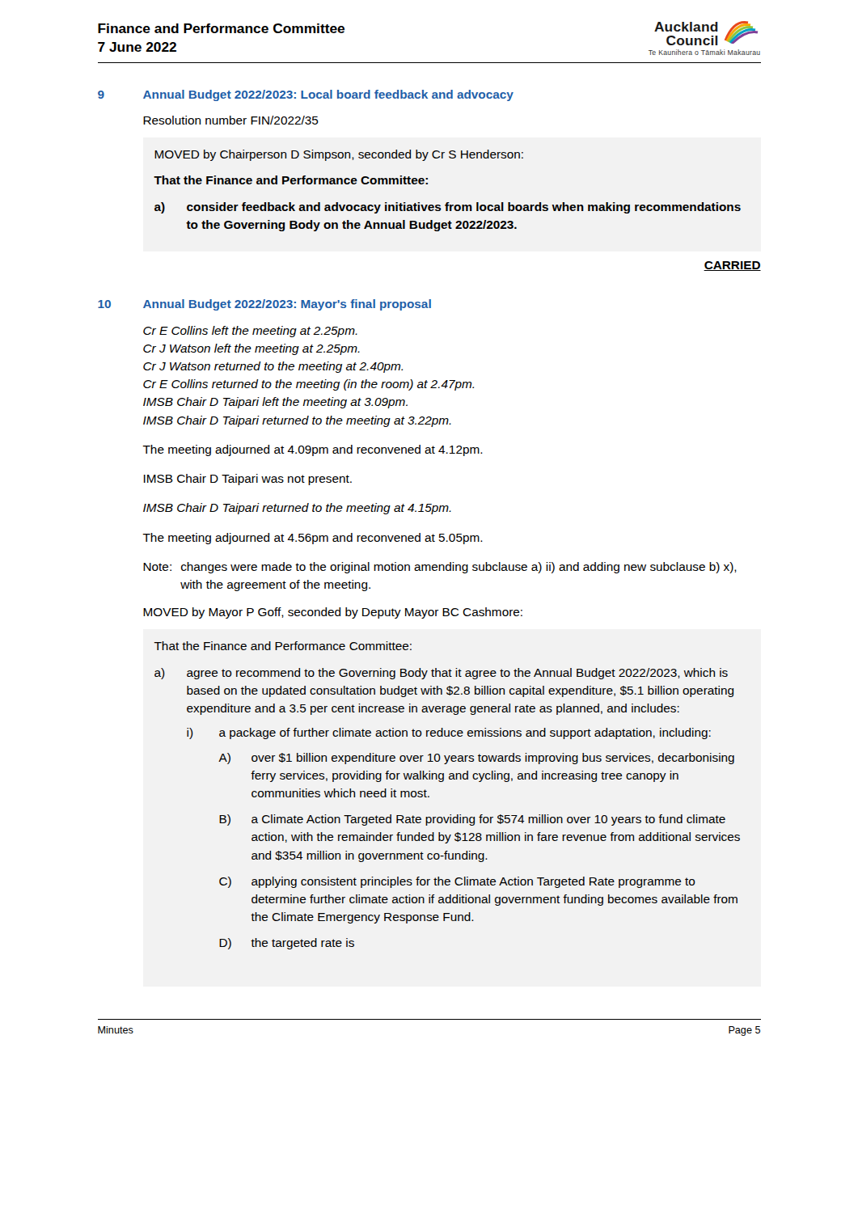Finance and Performance Committee
7 June 2022
AucklandCouncil
Te Kaunihera o Tāmaki Makaurau
9 Annual Budget 2022/2023: Local board feedback and advocacy
Resolution number FIN/2022/35
MOVED by Chairperson D Simpson, seconded by Cr S Henderson:
That the Finance and Performance Committee:
a) consider feedback and advocacy initiatives from local boards when making recommendations to the Governing Body on the Annual Budget 2022/2023.
CARRIED
10 Annual Budget 2022/2023: Mayor's final proposal
Cr E Collins left the meeting at 2.25pm. Cr J Watson left the meeting at 2.25pm. Cr J Watson returned to the meeting at 2.40pm. Cr E Collins returned to the meeting (in the room) at 2.47pm. IMSB Chair D Taipari left the meeting at 3.09pm. IMSB Chair D Taipari returned to the meeting at 3.22pm.
The meeting adjourned at 4.09pm and reconvened at 4.12pm.
IMSB Chair D Taipari was not present.
IMSB Chair D Taipari returned to the meeting at 4.15pm.
The meeting adjourned at 4.56pm and reconvened at 5.05pm.
Note: changes were made to the original motion amending subclause a) ii) and adding new subclause b) x), with the agreement of the meeting.
MOVED by Mayor P Goff, seconded by Deputy Mayor BC Cashmore:
That the Finance and Performance Committee:
a) agree to recommend to the Governing Body that it agree to the Annual Budget 2022/2023, which is based on the updated consultation budget with $2.8 billion capital expenditure, $5.1 billion operating expenditure and a 3.5 per cent increase in average general rate as planned, and includes:
i) a package of further climate action to reduce emissions and support adaptation, including:
A) over $1 billion expenditure over 10 years towards improving bus services, decarbonising ferry services, providing for walking and cycling, and increasing tree canopy in communities which need it most.
B) a Climate Action Targeted Rate providing for $574 million over 10 years to fund climate action, with the remainder funded by $128 million in fare revenue from additional services and $354 million in government co-funding.
C) applying consistent principles for the Climate Action Targeted Rate programme to determine further climate action if additional government funding becomes available from the Climate Emergency Response Fund.
D) the targeted rate is
Minutes Page 5